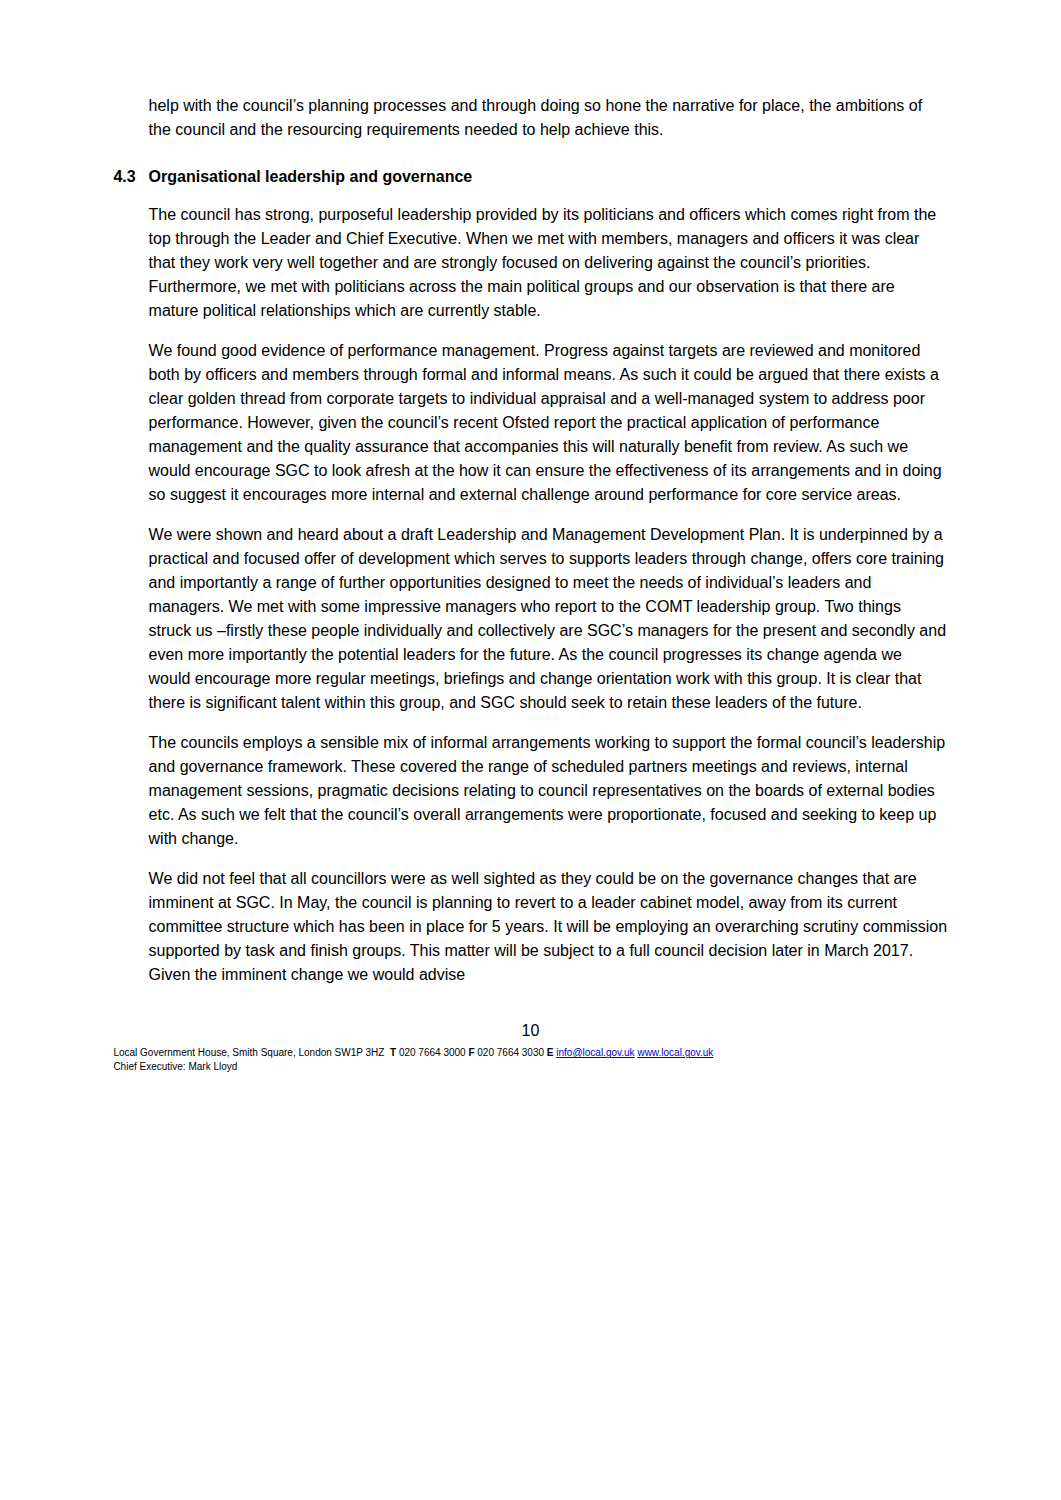help with the council’s planning processes and through doing so hone the narrative for place, the ambitions of the council and the resourcing requirements needed to help achieve this.
4.3 Organisational leadership and governance
The council has strong, purposeful leadership provided by its politicians and officers which comes right from the top through the Leader and Chief Executive. When we met with members, managers and officers it was clear that they work very well together and are strongly focused on delivering against the council’s priorities. Furthermore, we met with politicians across the main political groups and our observation is that there are mature political relationships which are currently stable.
We found good evidence of performance management. Progress against targets are reviewed and monitored both by officers and members through formal and informal means. As such it could be argued that there exists a clear golden thread from corporate targets to individual appraisal and a well-managed system to address poor performance. However, given the council’s recent Ofsted report the practical application of performance management and the quality assurance that accompanies this will naturally benefit from review. As such we would encourage SGC to look afresh at the how it can ensure the effectiveness of its arrangements and in doing so suggest it encourages more internal and external challenge around performance for core service areas.
We were shown and heard about a draft Leadership and Management Development Plan. It is underpinned by a practical and focused offer of development which serves to supports leaders through change, offers core training and importantly a range of further opportunities designed to meet the needs of individual’s leaders and managers. We met with some impressive managers who report to the COMT leadership group. Two things struck us –firstly these people individually and collectively are SGC’s managers for the present and secondly and even more importantly the potential leaders for the future. As the council progresses its change agenda we would encourage more regular meetings, briefings and change orientation work with this group. It is clear that there is significant talent within this group, and SGC should seek to retain these leaders of the future.
The councils employs a sensible mix of informal arrangements working to support the formal council’s leadership and governance framework. These covered the range of scheduled partners meetings and reviews, internal management sessions, pragmatic decisions relating to council representatives on the boards of external bodies etc. As such we felt that the council’s overall arrangements were proportionate, focused and seeking to keep up with change.
We did not feel that all councillors were as well sighted as they could be on the governance changes that are imminent at SGC. In May, the council is planning to revert to a leader cabinet model, away from its current committee structure which has been in place for 5 years. It will be employing an overarching scrutiny commission supported by task and finish groups. This matter will be subject to a full council decision later in March 2017. Given the imminent change we would advise
10
Local Government House, Smith Square, London SW1P 3HZ T 020 7664 3000 F 020 7664 3030 E info@local.gov.uk www.local.gov.uk
Chief Executive: Mark Lloyd